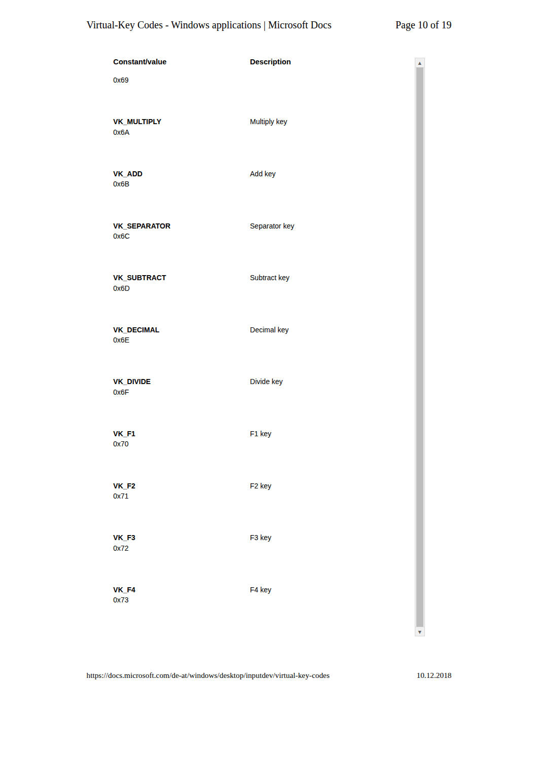Virtual-Key Codes - Windows applications | Microsoft Docs
Page 10 of 19
▲
▼
| Constant/value | Description |
| --- | --- |
| 0x69 | |
| VK_MULTIPLY 0x6A | Multiply key |
| VK_ADD 0x6B | Add key |
| VK_SEPARATOR 0x6C | Separator key |
| VK_SUBTRACT 0x6D | Subtract key |
| VK_DECIMAL 0x6E | Decimal key |
| VK_DIVIDE 0x6F | Divide key |
| VK_F1 0x70 | F1 key |
| VK_F2 0x71 | F2 key |
| VK_F3 0x72 | F3 key |
| VK_F4 0x73 | F4 key |
https://docs.microsoft.com/de-at/windows/desktop/inputdev/virtual-key-codes
10.12.2018